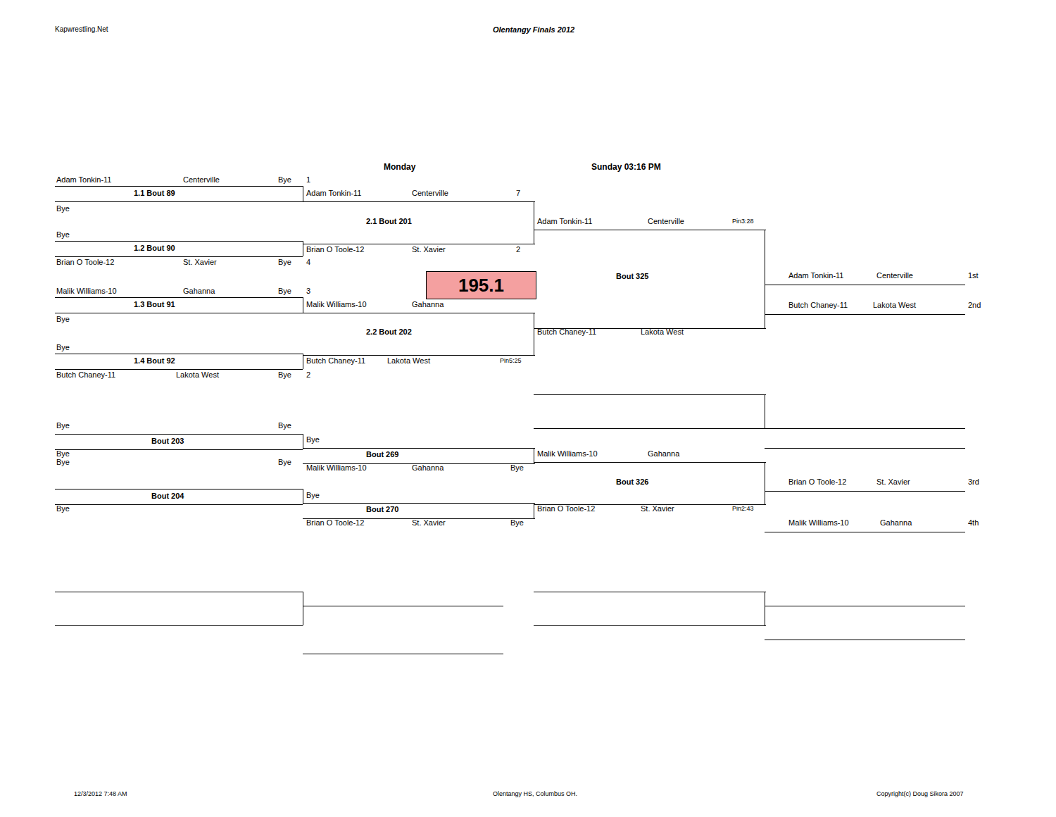Kapwrestling.Net
Olentangy Finals 2012
Monday
Sunday 03:16 PM
195.1
Adam Tonkin-11
Centerville
Bye
1
1.1 Bout 89
Bye
Bye
1.2 Bout 90
Brian O Toole-12
St. Xavier
Bye
4
Malik Williams-10
Gahanna
Bye
3
1.3 Bout 91
Bye
Bye
1.4 Bout 92
Butch Chaney-11
Lakota West
Bye
2
Adam Tonkin-11
Centerville
7
2.1 Bout 201
Brian O Toole-12
St. Xavier
2
Malik Williams-10
Gahanna
2.2 Bout 202
Butch Chaney-11
Lakota West
Pin5:25
Adam Tonkin-11
Centerville
Pin3:28
Bout 325
Butch Chaney-11
Lakota West
Adam Tonkin-11
Centerville
1st
Butch Chaney-11
Lakota West
2nd
Bye
Bye
Bout 203
Bye
Bye
Bout 269
Malik Williams-10
Gahanna
Bye
Bye
Bye
Bout 204
Bye
Bye
Bout 270
Brian O Toole-12
St. Xavier
Bye
Malik Williams-10
Gahanna
Bout 326
Brian O Toole-12
St. Xavier
Pin2:43
Brian O Toole-12
St. Xavier
3rd
Malik Williams-10
Gahanna
4th
12/3/2012 7:48 AM
Olentangy HS, Columbus OH.
Copyright(c) Doug Sikora 2007